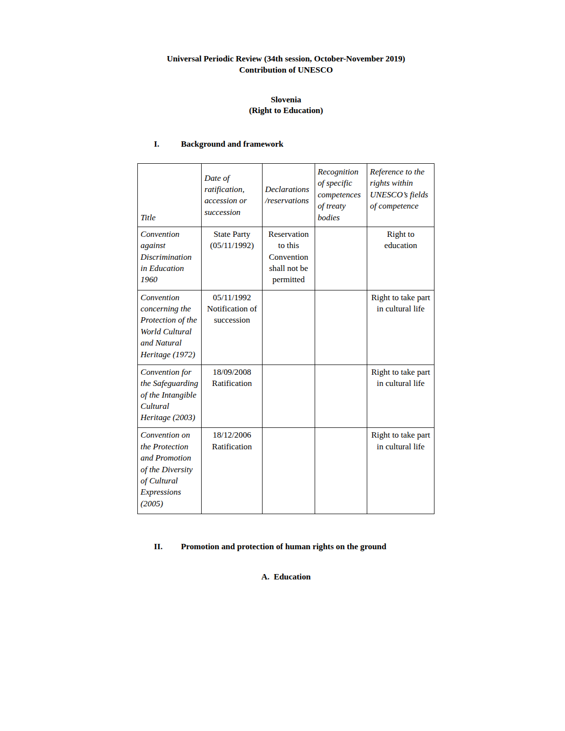Universal Periodic Review (34th session, October-November 2019) Contribution of UNESCO
Slovenia (Right to Education)
I. Background and framework
| Title | Date of ratification, accession or succession | Declarations /reservations | Recognition of specific competences of treaty bodies | Reference to the rights within UNESCO’s fields of competence |
| Convention against Discrimination in Education 1960 | State Party (05/11/1992) | Reservation to this Convention shall not be permitted | | Right to education |
| Convention concerning the Protection of the World Cultural and Natural Heritage (1972) | 05/11/1992 Notification of succession | | | Right to take part in cultural life |
| Convention for the Safeguarding of the Intangible Cultural Heritage (2003) | 18/09/2008 Ratification | | | Right to take part in cultural life |
| Convention on the Protection and Promotion of the Diversity of Cultural Expressions (2005) | 18/12/2006 Ratification | | | Right to take part in cultural life |
II. Promotion and protection of human rights on the ground
A. Education